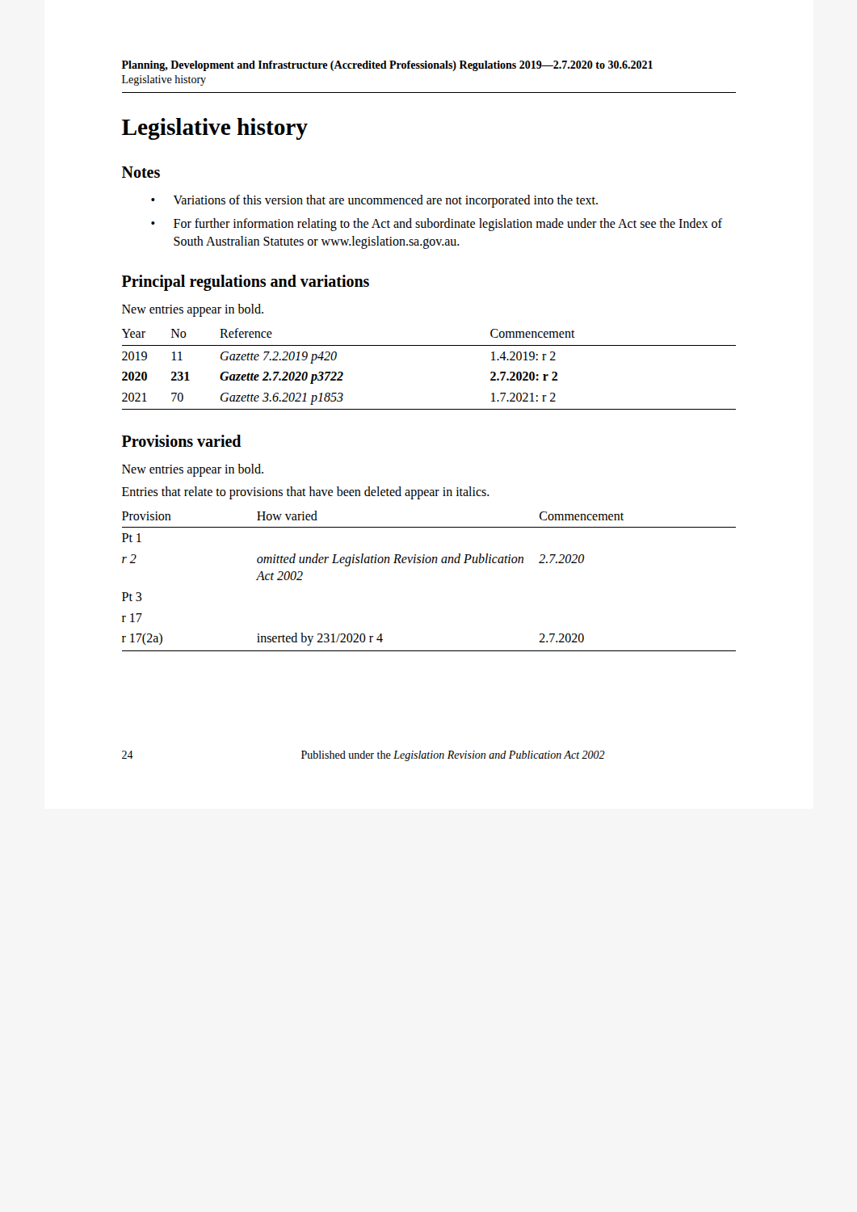Planning, Development and Infrastructure (Accredited Professionals) Regulations 2019—2.7.2020 to 30.6.2021
Legislative history
Legislative history
Notes
Variations of this version that are uncommenced are not incorporated into the text.
For further information relating to the Act and subordinate legislation made under the Act see the Index of South Australian Statutes or www.legislation.sa.gov.au.
Principal regulations and variations
New entries appear in bold.
| Year | No | Reference | Commencement |
| --- | --- | --- | --- |
| 2019 | 11 | Gazette 7.2.2019 p420 | 1.4.2019: r 2 |
| 2020 | 231 | Gazette 2.7.2020 p3722 | 2.7.2020: r 2 |
| 2021 | 70 | Gazette 3.6.2021 p1853 | 1.7.2021: r 2 |
Provisions varied
New entries appear in bold.
Entries that relate to provisions that have been deleted appear in italics.
| Provision | How varied | Commencement |
| --- | --- | --- |
| Pt 1 | | |
| r 2 | omitted under Legislation Revision and Publication Act 2002 | 2.7.2020 |
| Pt 3 | | |
| r 17 | | |
| r 17(2a) | inserted by 231/2020 r 4 | 2.7.2020 |
24
Published under the Legislation Revision and Publication Act 2002